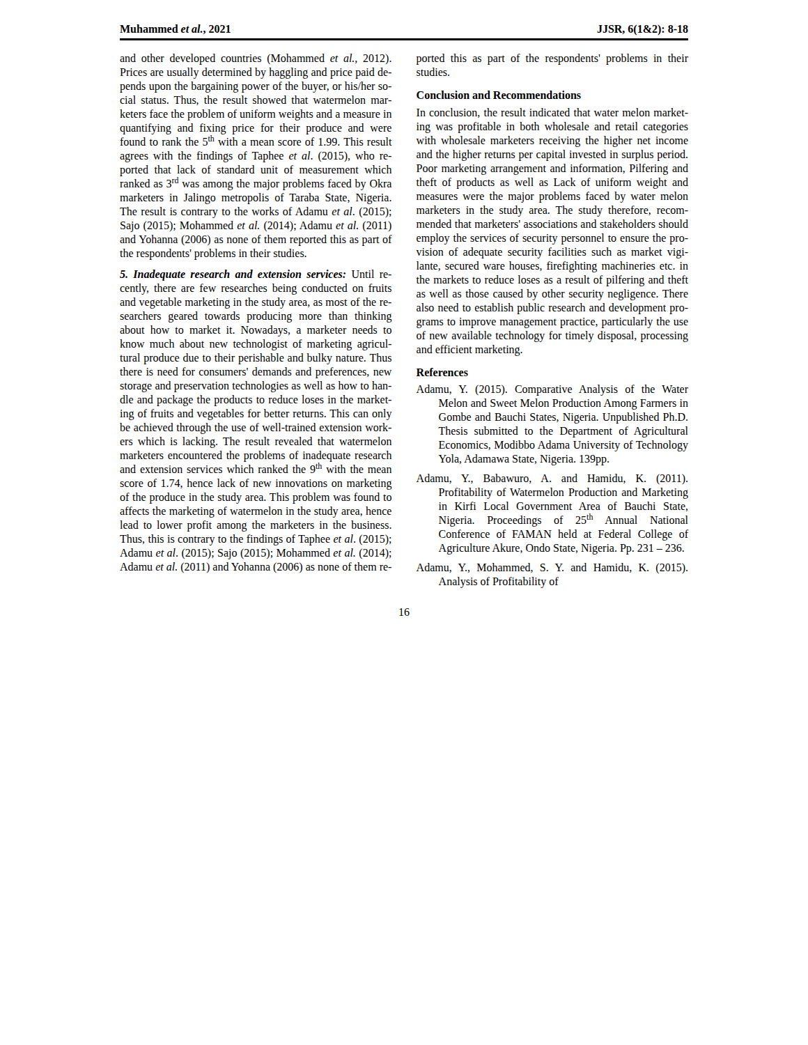Muhammed et al., 2021 JJSR, 6(1&2): 8-18
and other developed countries (Mohammed et al., 2012). Prices are usually determined by haggling and price paid depends upon the bargaining power of the buyer, or his/her social status. Thus, the result showed that watermelon marketers face the problem of uniform weights and a measure in quantifying and fixing price for their produce and were found to rank the 5th with a mean score of 1.99. This result agrees with the findings of Taphee et al. (2015), who reported that lack of standard unit of measurement which ranked as 3rd was among the major problems faced by Okra marketers in Jalingo metropolis of Taraba State, Nigeria. The result is contrary to the works of Adamu et al. (2015); Sajo (2015); Mohammed et al. (2014); Adamu et al. (2011) and Yohanna (2006) as none of them reported this as part of the respondents' problems in their studies.
5. Inadequate research and extension services: Until recently, there are few researches being conducted on fruits and vegetable marketing in the study area, as most of the researchers geared towards producing more than thinking about how to market it. Nowadays, a marketer needs to know much about new technologist of marketing agricultural produce due to their perishable and bulky nature. Thus there is need for consumers' demands and preferences, new storage and preservation technologies as well as how to handle and package the products to reduce loses in the marketing of fruits and vegetables for better returns. This can only be achieved through the use of well-trained extension workers which is lacking. The result revealed that watermelon marketers encountered the problems of inadequate research and extension services which ranked the 9th with the mean score of 1.74, hence lack of new innovations on marketing of the produce in the study area. This problem was found to affects the marketing of watermelon in the study area, hence lead to lower profit among the marketers in the business. Thus, this is contrary to the findings of Taphee et al. (2015); Adamu et al. (2015); Sajo (2015); Mohammed et al. (2014); Adamu et al. (2011) and Yohanna (2006) as none of them reported this as part of the respondents' problems in their studies.
Conclusion and Recommendations
In conclusion, the result indicated that water melon marketing was profitable in both wholesale and retail categories with wholesale marketers receiving the higher net income and the higher returns per capital invested in surplus period. Poor marketing arrangement and information, Pilfering and theft of products as well as Lack of uniform weight and measures were the major problems faced by water melon marketers in the study area. The study therefore, recommended that marketers' associations and stakeholders should employ the services of security personnel to ensure the provision of adequate security facilities such as market vigilante, secured ware houses, firefighting machineries etc. in the markets to reduce loses as a result of pilfering and theft as well as those caused by other security negligence. There also need to establish public research and development programs to improve management practice, particularly the use of new available technology for timely disposal, processing and efficient marketing.
References
Adamu, Y. (2015). Comparative Analysis of the Water Melon and Sweet Melon Production Among Farmers in Gombe and Bauchi States, Nigeria. Unpublished Ph.D. Thesis submitted to the Department of Agricultural Economics, Modibbo Adama University of Technology Yola, Adamawa State, Nigeria. 139pp.
Adamu, Y., Babawuro, A. and Hamidu, K. (2011). Profitability of Watermelon Production and Marketing in Kirfi Local Government Area of Bauchi State, Nigeria. Proceedings of 25th Annual National Conference of FAMAN held at Federal College of Agriculture Akure, Ondo State, Nigeria. Pp. 231 – 236.
Adamu, Y., Mohammed, S. Y. and Hamidu, K. (2015). Analysis of Profitability of
16